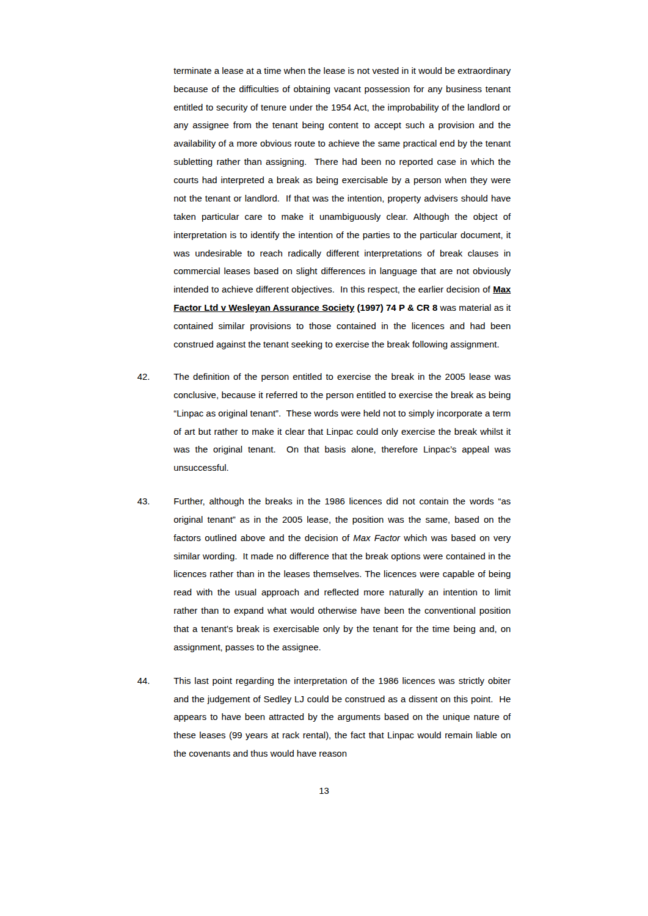terminate a lease at a time when the lease is not vested in it would be extraordinary because of the difficulties of obtaining vacant possession for any business tenant entitled to security of tenure under the 1954 Act, the improbability of the landlord or any assignee from the tenant being content to accept such a provision and the availability of a more obvious route to achieve the same practical end by the tenant subletting rather than assigning. There had been no reported case in which the courts had interpreted a break as being exercisable by a person when they were not the tenant or landlord. If that was the intention, property advisers should have taken particular care to make it unambiguously clear. Although the object of interpretation is to identify the intention of the parties to the particular document, it was undesirable to reach radically different interpretations of break clauses in commercial leases based on slight differences in language that are not obviously intended to achieve different objectives. In this respect, the earlier decision of Max Factor Ltd v Wesleyan Assurance Society (1997) 74 P & CR 8 was material as it contained similar provisions to those contained in the licences and had been construed against the tenant seeking to exercise the break following assignment.
42.
The definition of the person entitled to exercise the break in the 2005 lease was conclusive, because it referred to the person entitled to exercise the break as being “Linpac as original tenant”. These words were held not to simply incorporate a term of art but rather to make it clear that Linpac could only exercise the break whilst it was the original tenant. On that basis alone, therefore Linpac’s appeal was unsuccessful.
43.
Further, although the breaks in the 1986 licences did not contain the words “as original tenant” as in the 2005 lease, the position was the same, based on the factors outlined above and the decision of Max Factor which was based on very similar wording. It made no difference that the break options were contained in the licences rather than in the leases themselves. The licences were capable of being read with the usual approach and reflected more naturally an intention to limit rather than to expand what would otherwise have been the conventional position that a tenant’s break is exercisable only by the tenant for the time being and, on assignment, passes to the assignee.
44.
This last point regarding the interpretation of the 1986 licences was strictly obiter and the judgement of Sedley LJ could be construed as a dissent on this point. He appears to have been attracted by the arguments based on the unique nature of these leases (99 years at rack rental), the fact that Linpac would remain liable on the covenants and thus would have reason
13